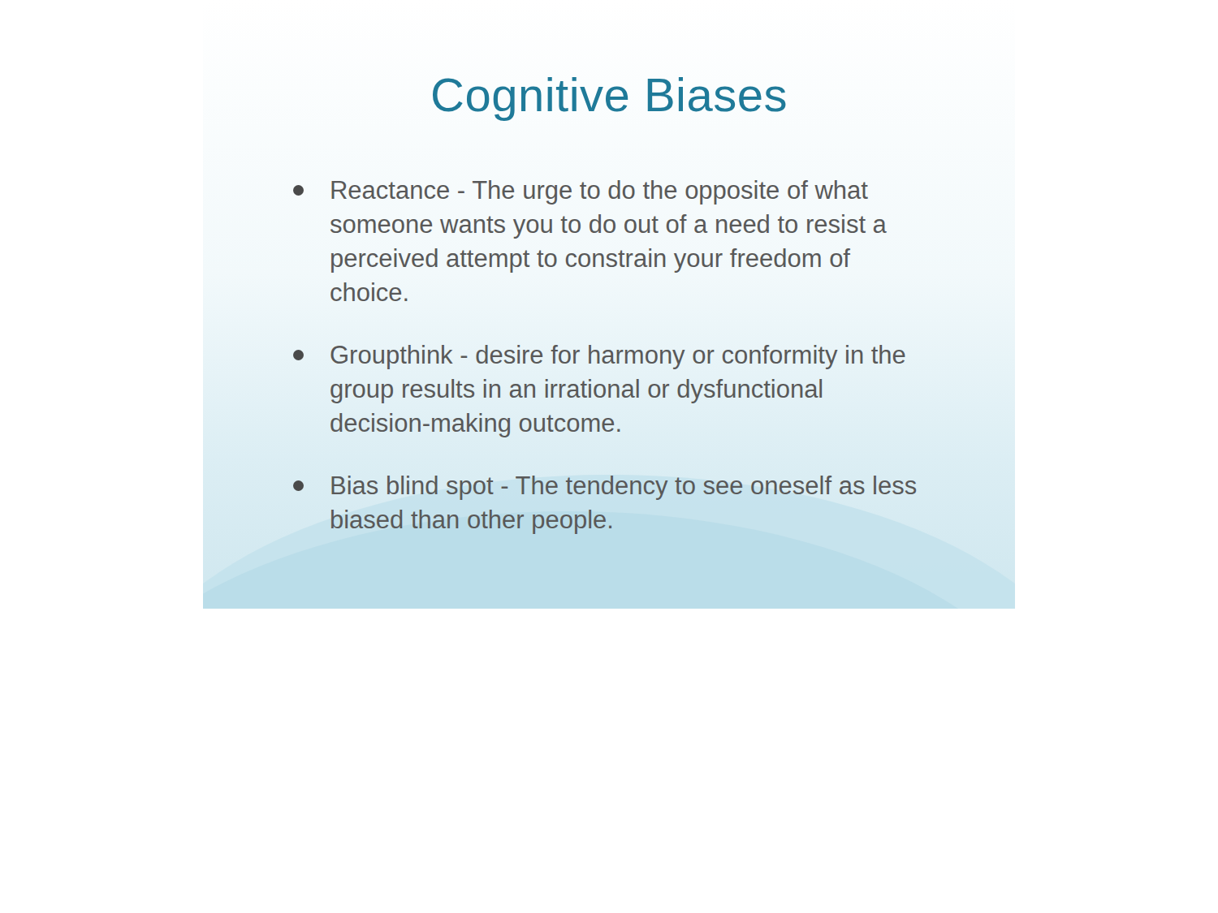Cognitive Biases
Reactance - The urge to do the opposite of what someone wants you to do out of a need to resist a perceived attempt to constrain your freedom of choice.
Groupthink - desire for harmony or conformity in the group results in an irrational or dysfunctional decision-making outcome.
Bias blind spot - The tendency to see oneself as less biased than other people.